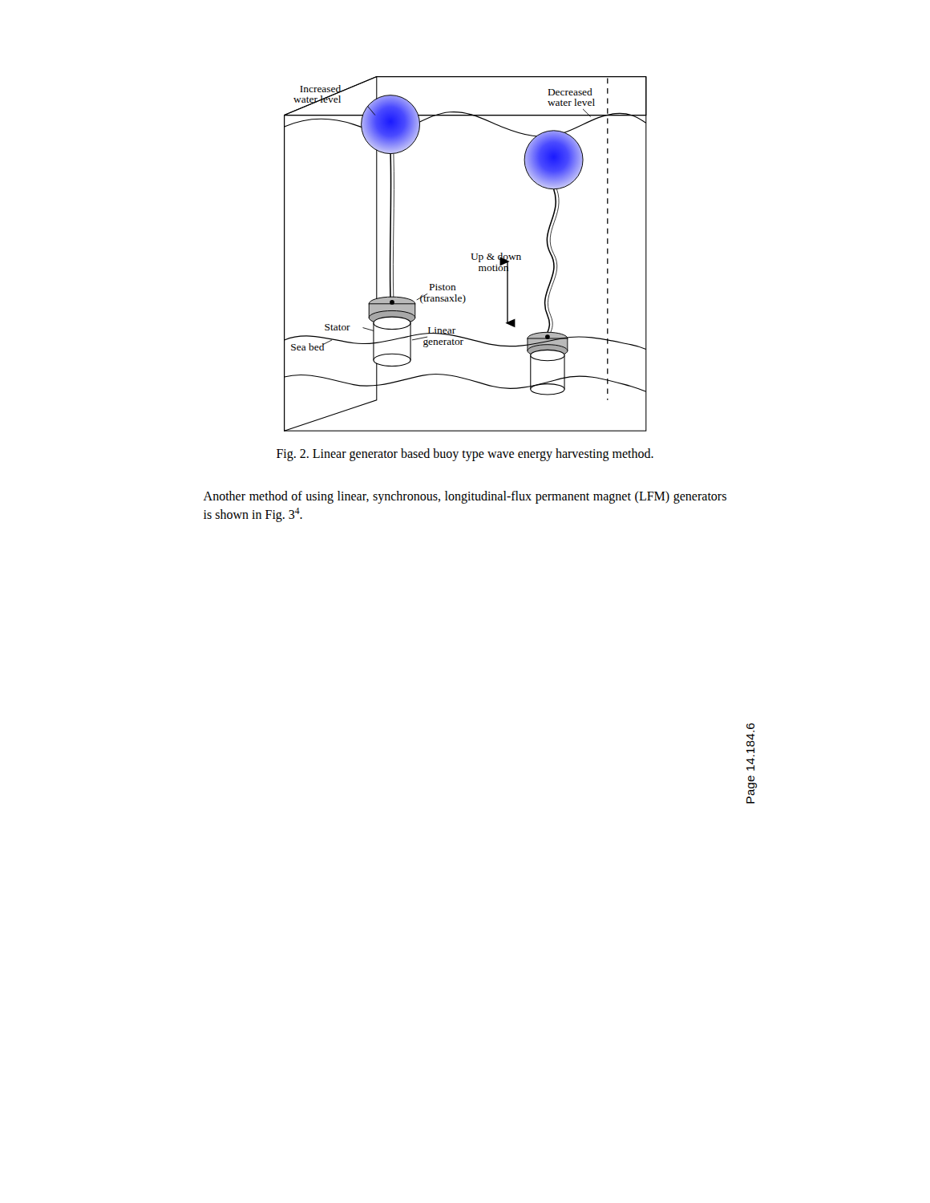Increased water level Decreased water level Up & down motion Piston (transaxle) Stator Linear generator Sea bed
Fig. 2. Linear generator based buoy type wave energy harvesting method.
Another method of using linear, synchronous, longitudinal-flux permanent magnet (LFM) generators is shown in Fig. 34.
Page 14.184.6